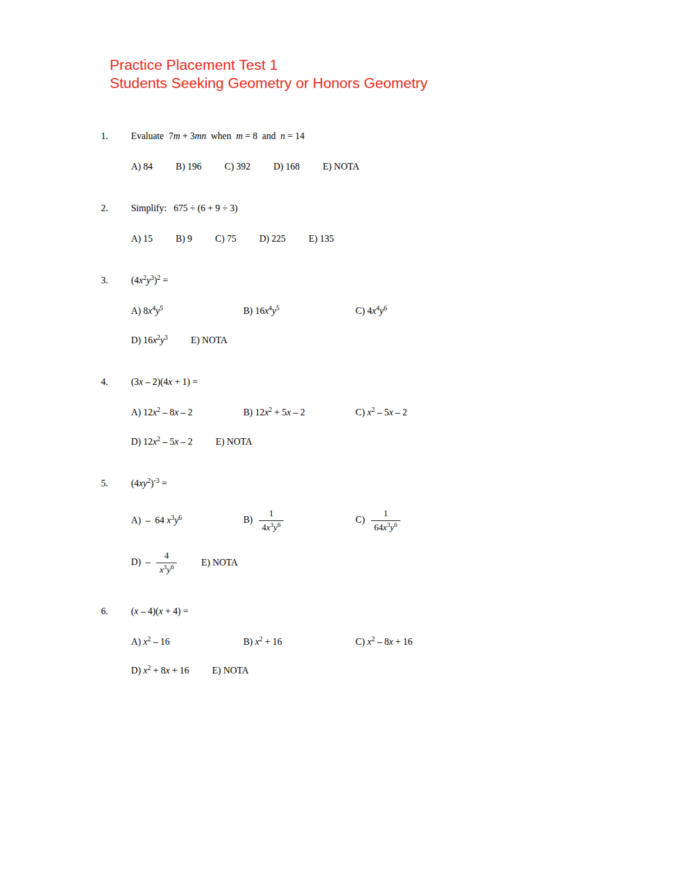Practice Placement Test 1
Students Seeking Geometry or Honors Geometry
1.
Evaluate 7m + 3mn when m = 8 and n = 14
A) 84
B) 196
C) 392
D) 168
E) NOTA
2.
Simplify: 675 ÷ (6 + 9 ÷ 3)
A) 15
B) 9
C) 75
D) 225
E) 135
3.
(4x2y3)2 =
A) 8x4y5
B) 16x4y5
C) 4x4y6
D) 16x2y3
E) NOTA
4.
(3x – 2)(4x + 1) =
A) 12x2 – 8x – 2
B) 12x2 + 5x – 2
C) x2 – 5x – 2
D) 12x2 – 5x – 2
E) NOTA
5.
(4xy2)-3 =
A) – 64 x3y6
B) 1 4x3y6
C) 1 64x3y6
D) – 4 x3y6
E) NOTA
6.
(x – 4)(x + 4) =
A) x2 – 16
B) x2 + 16
C) x2 – 8x + 16
D) x2 + 8x + 16
E) NOTA